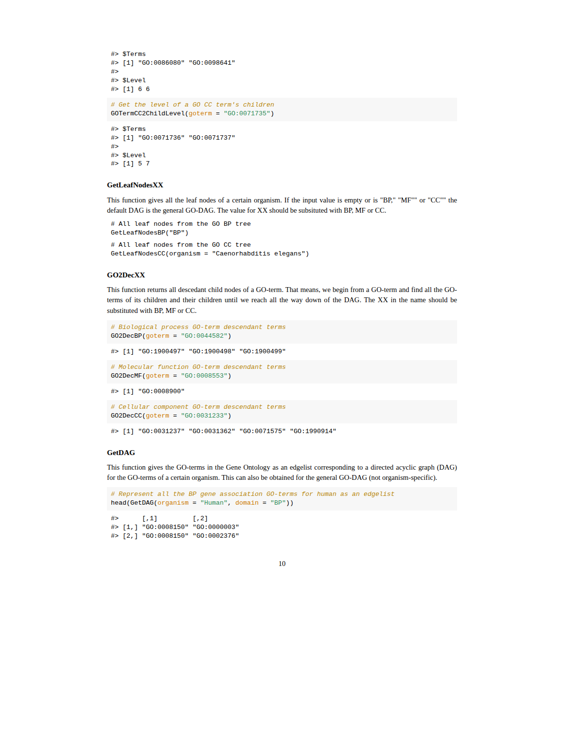#> $Terms
#> [1] "GO:0086080" "GO:0098641"
#>
#> $Level
#> [1] 6 6
# Get the level of a GO CC term's children
GOTermCC2ChildLevel(goterm = "GO:0071735")
#> $Terms
#> [1] "GO:0071736" "GO:0071737"
#>
#> $Level
#> [1] 5 7
GetLeafNodesXX
This function gives all the leaf nodes of a certain organism. If the input value is empty or is "BP," "MF"" or "CC"" the default DAG is the general GO-DAG. The value for XX should be subsituted with BP, MF or CC.
# All leaf nodes from the GO BP tree
GetLeafNodesBP("BP")
# All leaf nodes from the GO CC tree
GetLeafNodesCC(organism = "Caenorhabditis elegans")
GO2DecXX
This function returns all descedant child nodes of a GO-term. That means, we begin from a GO-term and find all the GO-terms of its children and their children until we reach all the way down of the DAG. The XX in the name should be substituted with BP, MF or CC.
# Biological process GO-term descendant terms
GO2DecBP(goterm = "GO:0044582")
#> [1] "GO:1900497" "GO:1900498" "GO:1900499"
# Molecular function GO-term descendant terms
GO2DecMF(goterm = "GO:0008553")
#> [1] "GO:0008900"
# Cellular component GO-term descendant terms
GO2DecCC(goterm = "GO:0031233")
#> [1] "GO:0031237" "GO:0031362" "GO:0071575" "GO:1990914"
GetDAG
This function gives the GO-terms in the Gene Ontology as an edgelist corresponding to a directed acyclic graph (DAG) for the GO-terms of a certain organism. This can also be obtained for the general GO-DAG (not organism-specific).
# Represent all the BP gene association GO-terms for human as an edgelist
head(GetDAG(organism = "Human", domain = "BP"))
#>      [,1]         [,2]
#> [1,] "GO:0008150" "GO:0000003"
#> [2,] "GO:0008150" "GO:0002376"
10